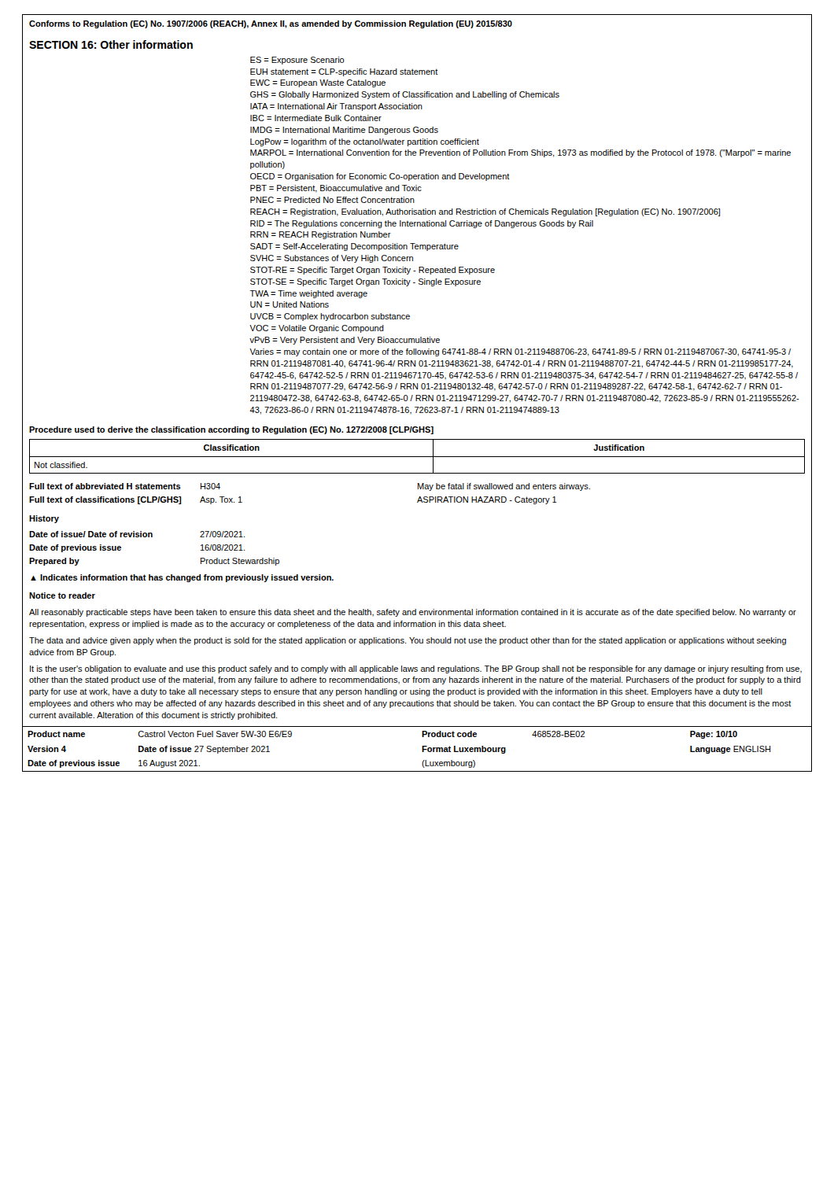Conforms to Regulation (EC) No. 1907/2006 (REACH), Annex II, as amended by Commission Regulation (EU) 2015/830
SECTION 16: Other information
ES = Exposure Scenario
EUH statement = CLP-specific Hazard statement
EWC = European Waste Catalogue
GHS = Globally Harmonized System of Classification and Labelling of Chemicals
IATA = International Air Transport Association
IBC = Intermediate Bulk Container
IMDG = International Maritime Dangerous Goods
LogPow = logarithm of the octanol/water partition coefficient
MARPOL = International Convention for the Prevention of Pollution From Ships, 1973 as modified by the Protocol of 1978. ("Marpol" = marine pollution)
OECD = Organisation for Economic Co-operation and Development
PBT = Persistent, Bioaccumulative and Toxic
PNEC = Predicted No Effect Concentration
REACH = Registration, Evaluation, Authorisation and Restriction of Chemicals Regulation [Regulation (EC) No. 1907/2006]
RID = The Regulations concerning the International Carriage of Dangerous Goods by Rail
RRN = REACH Registration Number
SADT = Self-Accelerating Decomposition Temperature
SVHC = Substances of Very High Concern
STOT-RE = Specific Target Organ Toxicity - Repeated Exposure
STOT-SE = Specific Target Organ Toxicity - Single Exposure
TWA = Time weighted average
UN = United Nations
UVCB = Complex hydrocarbon substance
VOC = Volatile Organic Compound
vPvB = Very Persistent and Very Bioaccumulative
Varies = may contain one or more of the following 64741-88-4 / RRN 01-2119488706-23, 64741-89-5 / RRN 01-2119487067-30, 64741-95-3 / RRN 01-2119487081-40, 64741-96-4/ RRN 01-2119483621-38, 64742-01-4 / RRN 01-2119488707-21, 64742-44-5 / RRN 01-2119985177-24, 64742-45-6, 64742-52-5 / RRN 01-2119467170-45, 64742-53-6 / RRN 01-2119480375-34, 64742-54-7 / RRN 01-2119484627-25, 64742-55-8 / RRN 01-2119487077-29, 64742-56-9 / RRN 01-2119480132-48, 64742-57-0 / RRN 01-2119489287-22, 64742-58-1, 64742-62-7 / RRN 01-2119480472-38, 64742-63-8, 64742-65-0 / RRN 01-2119471299-27, 64742-70-7 / RRN 01-2119487080-42, 72623-85-9 / RRN 01-2119555262-43, 72623-86-0 / RRN 01-2119474878-16, 72623-87-1 / RRN 01-2119474889-13
Procedure used to derive the classification according to Regulation (EC) No. 1272/2008 [CLP/GHS]
| Classification | Justification |
| --- | --- |
| Not classified. | |
| Full text of abbreviated H statements | H304 | May be fatal if swallowed and enters airways. |
| Full text of classifications [CLP/GHS] | Asp. Tox. 1 | ASPIRATION HAZARD - Category 1 |
History
| Date of issue/ Date of revision | 27/09/2021. |
| Date of previous issue | 16/08/2021. |
| Prepared by | Product Stewardship |
▲ Indicates information that has changed from previously issued version.
Notice to reader
All reasonably practicable steps have been taken to ensure this data sheet and the health, safety and environmental information contained in it is accurate as of the date specified below. No warranty or representation, express or implied is made as to the accuracy or completeness of the data and information in this data sheet.
The data and advice given apply when the product is sold for the stated application or applications. You should not use the product other than for the stated application or applications without seeking advice from BP Group.
It is the user's obligation to evaluate and use this product safely and to comply with all applicable laws and regulations. The BP Group shall not be responsible for any damage or injury resulting from use, other than the stated product use of the material, from any failure to adhere to recommendations, or from any hazards inherent in the nature of the material. Purchasers of the product for supply to a third party for use at work, have a duty to take all necessary steps to ensure that any person handling or using the product is provided with the information in this sheet. Employers have a duty to tell employees and others who may be affected of any hazards described in this sheet and of any precautions that should be taken. You can contact the BP Group to ensure that this document is the most current available. Alteration of this document is strictly prohibited.
| Product name | Castrol Vecton Fuel Saver 5W-30 E6/E9 | Product code | 468528-BE02 | Page: 10/10 |
| Version 4 | Date of issue 27 September 2021 | Format Luxembourg | | Language ENGLISH |
| Date of previous issue | 16 August 2021. | (Luxembourg) | | |